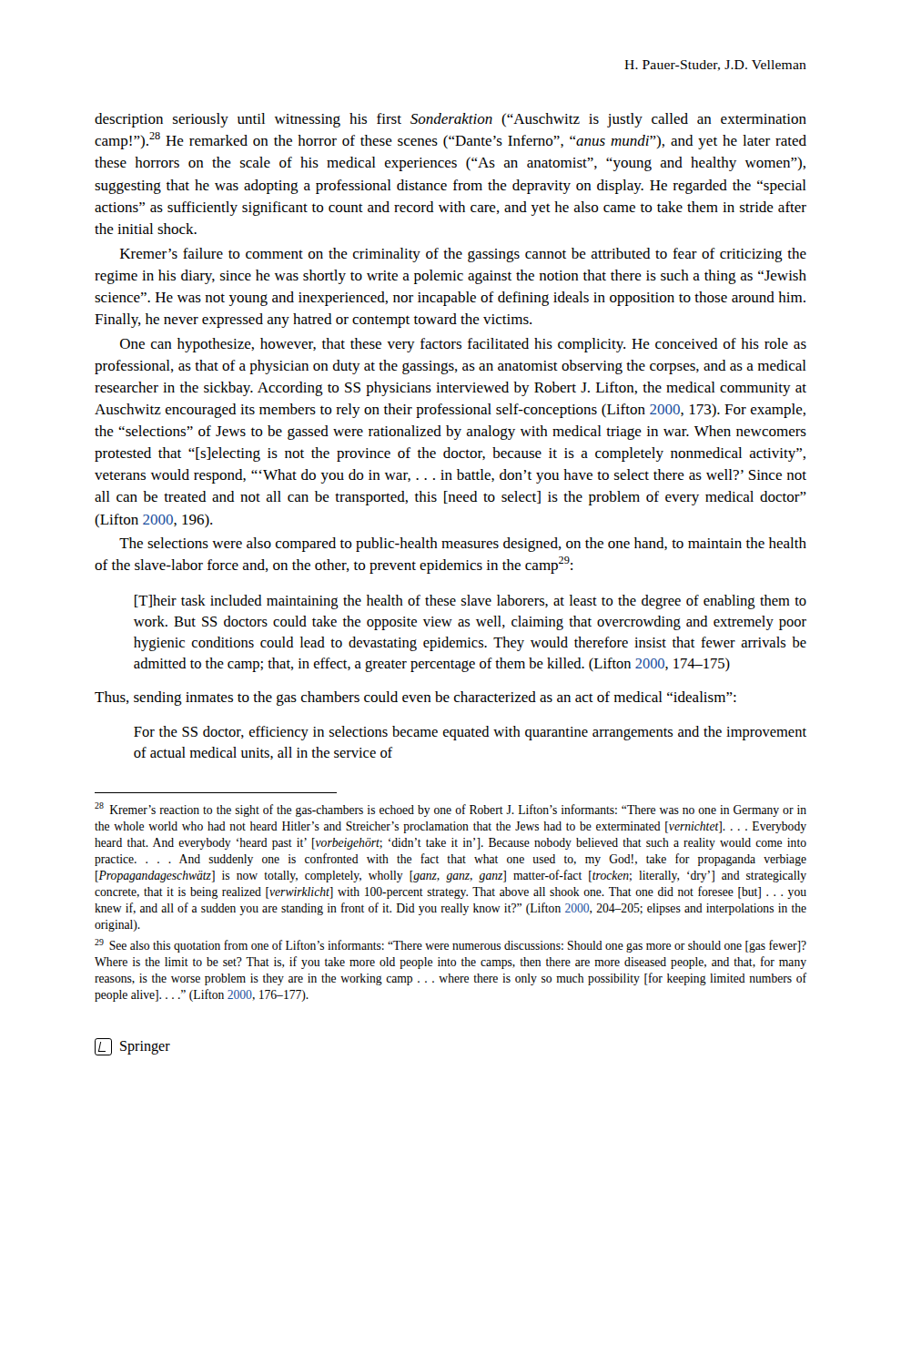H. Pauer-Studer, J.D. Velleman
description seriously until witnessing his first Sonderaktion (“Auschwitz is justly called an extermination camp!”).28 He remarked on the horror of these scenes (“Dante’s Inferno”, “anus mundi”), and yet he later rated these horrors on the scale of his medical experiences (“As an anatomist”, “young and healthy women”), suggesting that he was adopting a professional distance from the depravity on display. He regarded the “special actions” as sufficiently significant to count and record with care, and yet he also came to take them in stride after the initial shock.
Kremer’s failure to comment on the criminality of the gassings cannot be attributed to fear of criticizing the regime in his diary, since he was shortly to write a polemic against the notion that there is such a thing as “Jewish science”. He was not young and inexperienced, nor incapable of defining ideals in opposition to those around him. Finally, he never expressed any hatred or contempt toward the victims.
One can hypothesize, however, that these very factors facilitated his complicity. He conceived of his role as professional, as that of a physician on duty at the gassings, as an anatomist observing the corpses, and as a medical researcher in the sickbay. According to SS physicians interviewed by Robert J. Lifton, the medical community at Auschwitz encouraged its members to rely on their professional self-conceptions (Lifton 2000, 173). For example, the “selections” of Jews to be gassed were rationalized by analogy with medical triage in war. When newcomers protested that “[s]electing is not the province of the doctor, because it is a completely nonmedical activity”, veterans would respond, “‘What do you do in war, . . . in battle, don’t you have to select there as well?’ Since not all can be treated and not all can be transported, this [need to select] is the problem of every medical doctor” (Lifton 2000, 196).
The selections were also compared to public-health measures designed, on the one hand, to maintain the health of the slave-labor force and, on the other, to prevent epidemics in the camp29:
[T]heir task included maintaining the health of these slave laborers, at least to the degree of enabling them to work. But SS doctors could take the opposite view as well, claiming that overcrowding and extremely poor hygienic conditions could lead to devastating epidemics. They would therefore insist that fewer arrivals be admitted to the camp; that, in effect, a greater percentage of them be killed. (Lifton 2000, 174–175)
Thus, sending inmates to the gas chambers could even be characterized as an act of medical “idealism”:
For the SS doctor, efficiency in selections became equated with quarantine arrangements and the improvement of actual medical units, all in the service of
28 Kremer’s reaction to the sight of the gas-chambers is echoed by one of Robert J. Lifton’s informants: “There was no one in Germany or in the whole world who had not heard Hitler’s and Streicher’s proclamation that the Jews had to be exterminated [vernichtet]. . . . Everybody heard that. And everybody ‘heard past it’ [vorbeigehört; ‘didn’t take it in’]. Because nobody believed that such a reality would come into practice. . . . And suddenly one is confronted with the fact that what one used to, my God!, take for propaganda verbiage [Propagandageschwätz] is now totally, completely, wholly [ganz, ganz, ganz] matter-of-fact [trocken; literally, ‘dry’] and strategically concrete, that it is being realized [verwirklicht] with 100-percent strategy. That above all shook one. That one did not foresee [but] . . . you knew if, and all of a sudden you are standing in front of it. Did you really know it?” (Lifton 2000, 204–205; elipses and interpolations in the original).
29 See also this quotation from one of Lifton’s informants: “There were numerous discussions: Should one gas more or should one [gas fewer]? Where is the limit to be set? That is, if you take more old people into the camps, then there are more diseased people, and that, for many reasons, is the worse problem is they are in the working camp . . . where there is only so much possibility [for keeping limited numbers of people alive]. . . .” (Lifton 2000, 176–177).
Springer